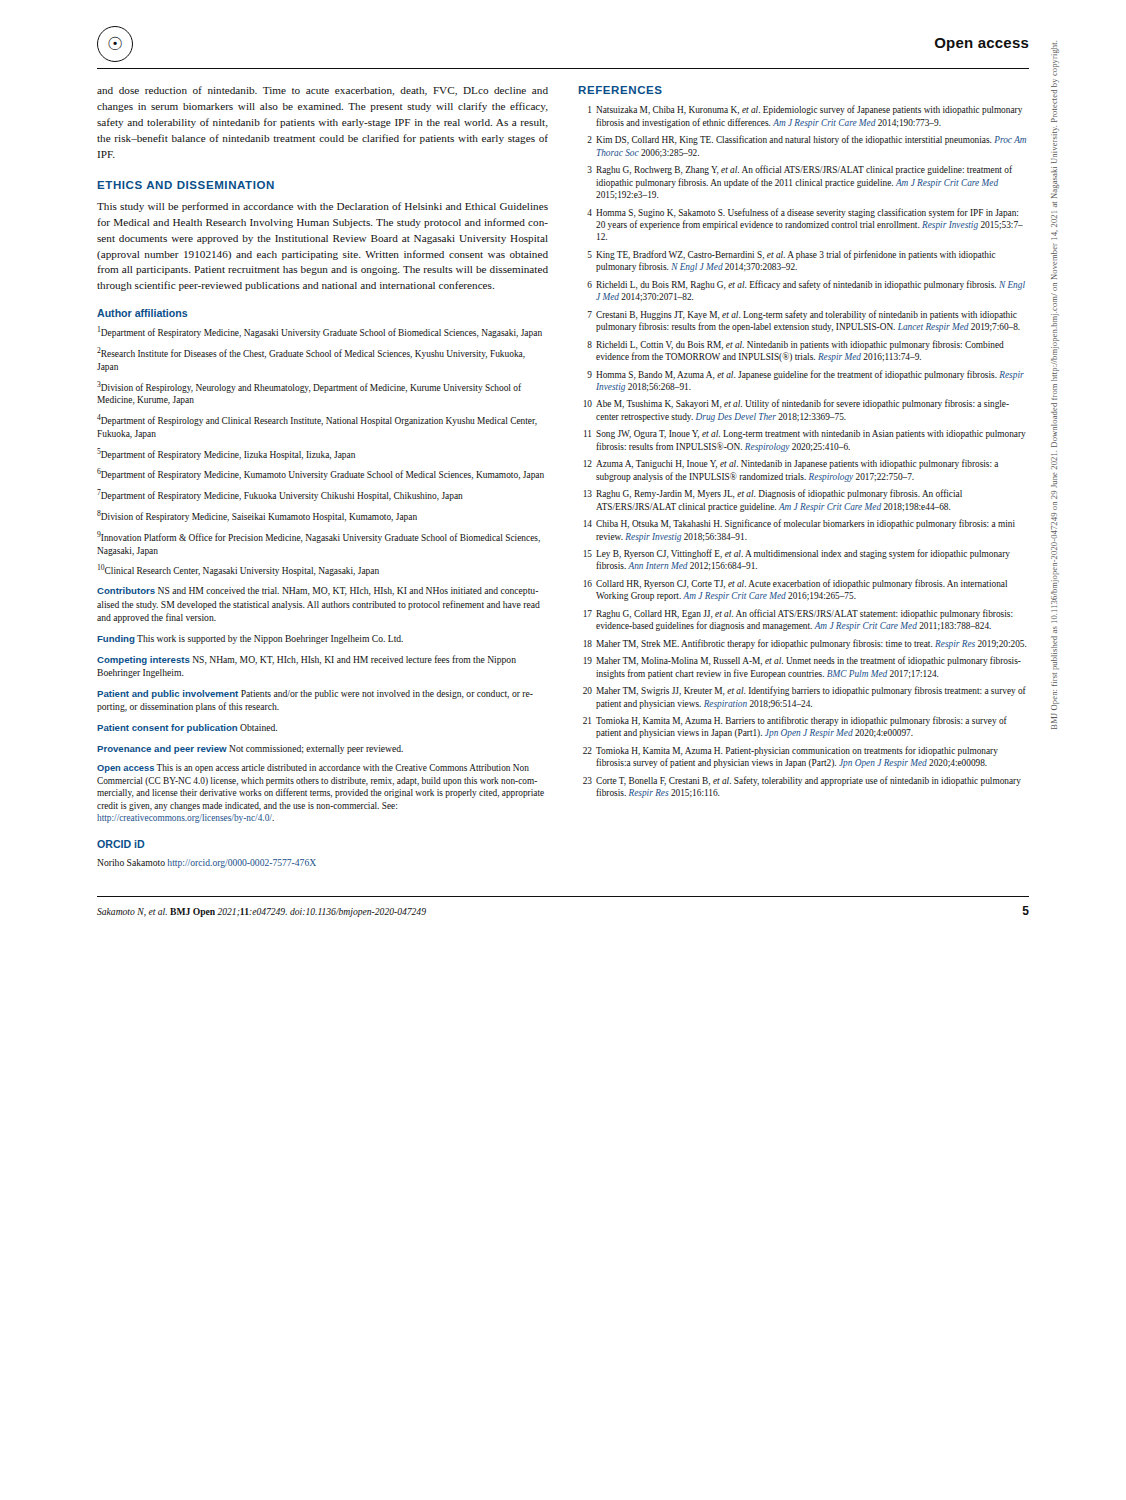BMJ Open: first published as 10.1136/bmjopen-2020-047249 on 29 June 2021. Downloaded from http://bmjopen.bmj.com/ on November 14, 2021 at Nagasaki University. Protected by copyright.
☉
Open access
and dose reduction of nintedanib. Time to acute exacerbation, death, FVC, DLco decline and changes in serum biomarkers will also be examined. The present study will clarify the efficacy, safety and tolerability of nintedanib for patients with early-stage IPF in the real world. As a result, the risk–benefit balance of nintedanib treatment could be clarified for patients with early stages of IPF.
Ethics and dissemination
This study will be performed in accordance with the Declaration of Helsinki and Ethical Guidelines for Medical and Health Research Involving Human Subjects. The study protocol and informed consent documents were approved by the Institutional Review Board at Nagasaki University Hospital (approval number 19102146) and each participating site. Written informed consent was obtained from all participants. Patient recruitment has begun and is ongoing. The results will be disseminated through scientific peer-reviewed publications and national and international conferences.
Author affiliations
1Department of Respiratory Medicine, Nagasaki University Graduate School of Biomedical Sciences, Nagasaki, Japan
2Research Institute for Diseases of the Chest, Graduate School of Medical Sciences, Kyushu University, Fukuoka, Japan
3Division of Respirology, Neurology and Rheumatology, Department of Medicine, Kurume University School of Medicine, Kurume, Japan
4Department of Respirology and Clinical Research Institute, National Hospital Organization Kyushu Medical Center, Fukuoka, Japan
5Department of Respiratory Medicine, Iizuka Hospital, Iizuka, Japan
6Department of Respiratory Medicine, Kumamoto University Graduate School of Medical Sciences, Kumamoto, Japan
7Department of Respiratory Medicine, Fukuoka University Chikushi Hospital, Chikushino, Japan
8Division of Respiratory Medicine, Saiseikai Kumamoto Hospital, Kumamoto, Japan
9Innovation Platform & Office for Precision Medicine, Nagasaki University Graduate School of Biomedical Sciences, Nagasaki, Japan
10Clinical Research Center, Nagasaki University Hospital, Nagasaki, Japan
Contributors NS and HM conceived the trial. NHam, MO, KT, HIch, HIsh, KI and NHos initiated and conceptualised the study. SM developed the statistical analysis. All authors contributed to protocol refinement and have read and approved the final version.
Funding This work is supported by the Nippon Boehringer Ingelheim Co. Ltd.
Competing interests NS, NHam, MO, KT, HIch, HIsh, KI and HM received lecture fees from the Nippon Boehringer Ingelheim.
Patient and public involvement Patients and/or the public were not involved in the design, or conduct, or reporting, or dissemination plans of this research.
Patient consent for publication Obtained.
Provenance and peer review Not commissioned; externally peer reviewed.
Open access This is an open access article distributed in accordance with the Creative Commons Attribution Non Commercial (CC BY-NC 4.0) license, which permits others to distribute, remix, adapt, build upon this work non-commercially, and license their derivative works on different terms, provided the original work is properly cited, appropriate credit is given, any changes made indicated, and the use is non-commercial. See: http://creativecommons.org/licenses/by-nc/4.0/.
ORCID iD
Noriho Sakamoto http://orcid.org/0000-0002-7577-476X
References
Natsuizaka M, Chiba H, Kuronuma K, et al. Epidemiologic survey of Japanese patients with idiopathic pulmonary fibrosis and investigation of ethnic differences. Am J Respir Crit Care Med 2014;190:773–9.
Kim DS, Collard HR, King TE. Classification and natural history of the idiopathic interstitial pneumonias. Proc Am Thorac Soc 2006;3:285–92.
Raghu G, Rochwerg B, Zhang Y, et al. An official ATS/ERS/JRS/ALAT clinical practice guideline: treatment of idiopathic pulmonary fibrosis. An update of the 2011 clinical practice guideline. Am J Respir Crit Care Med 2015;192:e3–19.
Homma S, Sugino K, Sakamoto S. Usefulness of a disease severity staging classification system for IPF in Japan: 20 years of experience from empirical evidence to randomized control trial enrollment. Respir Investig 2015;53:7–12.
King TE, Bradford WZ, Castro-Bernardini S, et al. A phase 3 trial of pirfenidone in patients with idiopathic pulmonary fibrosis. N Engl J Med 2014;370:2083–92.
Richeldi L, du Bois RM, Raghu G, et al. Efficacy and safety of nintedanib in idiopathic pulmonary fibrosis. N Engl J Med 2014;370:2071–82.
Crestani B, Huggins JT, Kaye M, et al. Long-term safety and tolerability of nintedanib in patients with idiopathic pulmonary fibrosis: results from the open-label extension study, INPULSIS-ON. Lancet Respir Med 2019;7:60–8.
Richeldi L, Cottin V, du Bois RM, et al. Nintedanib in patients with idiopathic pulmonary fibrosis: Combined evidence from the TOMORROW and INPULSIS(®) trials. Respir Med 2016;113:74–9.
Homma S, Bando M, Azuma A, et al. Japanese guideline for the treatment of idiopathic pulmonary fibrosis. Respir Investig 2018;56:268–91.
Abe M, Tsushima K, Sakayori M, et al. Utility of nintedanib for severe idiopathic pulmonary fibrosis: a single-center retrospective study. Drug Des Devel Ther 2018;12:3369–75.
Song JW, Ogura T, Inoue Y, et al. Long-term treatment with nintedanib in Asian patients with idiopathic pulmonary fibrosis: results from INPULSIS®-ON. Respirology 2020;25:410–6.
Azuma A, Taniguchi H, Inoue Y, et al. Nintedanib in Japanese patients with idiopathic pulmonary fibrosis: a subgroup analysis of the INPULSIS® randomized trials. Respirology 2017;22:750–7.
Raghu G, Remy-Jardin M, Myers JL, et al. Diagnosis of idiopathic pulmonary fibrosis. An official ATS/ERS/JRS/ALAT clinical practice guideline. Am J Respir Crit Care Med 2018;198:e44–68.
Chiba H, Otsuka M, Takahashi H. Significance of molecular biomarkers in idiopathic pulmonary fibrosis: a mini review. Respir Investig 2018;56:384–91.
Ley B, Ryerson CJ, Vittinghoff E, et al. A multidimensional index and staging system for idiopathic pulmonary fibrosis. Ann Intern Med 2012;156:684–91.
Collard HR, Ryerson CJ, Corte TJ, et al. Acute exacerbation of idiopathic pulmonary fibrosis. An international Working Group report. Am J Respir Crit Care Med 2016;194:265–75.
Raghu G, Collard HR, Egan JJ, et al. An official ATS/ERS/JRS/ALAT statement: idiopathic pulmonary fibrosis: evidence-based guidelines for diagnosis and management. Am J Respir Crit Care Med 2011;183:788–824.
Maher TM, Strek ME. Antifibrotic therapy for idiopathic pulmonary fibrosis: time to treat. Respir Res 2019;20:205.
Maher TM, Molina-Molina M, Russell A-M, et al. Unmet needs in the treatment of idiopathic pulmonary fibrosis-insights from patient chart review in five European countries. BMC Pulm Med 2017;17:124.
Maher TM, Swigris JJ, Kreuter M, et al. Identifying barriers to idiopathic pulmonary fibrosis treatment: a survey of patient and physician views. Respiration 2018;96:514–24.
Tomioka H, Kamita M, Azuma H. Barriers to antifibrotic therapy in idiopathic pulmonary fibrosis: a survey of patient and physician views in Japan (Part1). Jpn Open J Respir Med 2020;4:e00097.
Tomioka H, Kamita M, Azuma H. Patient-physician communication on treatments for idiopathic pulmonary fibrosis:a survey of patient and physician views in Japan (Part2). Jpn Open J Respir Med 2020;4:e00098.
Corte T, Bonella F, Crestani B, et al. Safety, tolerability and appropriate use of nintedanib in idiopathic pulmonary fibrosis. Respir Res 2015;16:116.
Sakamoto N, et al. BMJ Open 2021;11:e047249. doi:10.1136/bmjopen-2020-047249
5